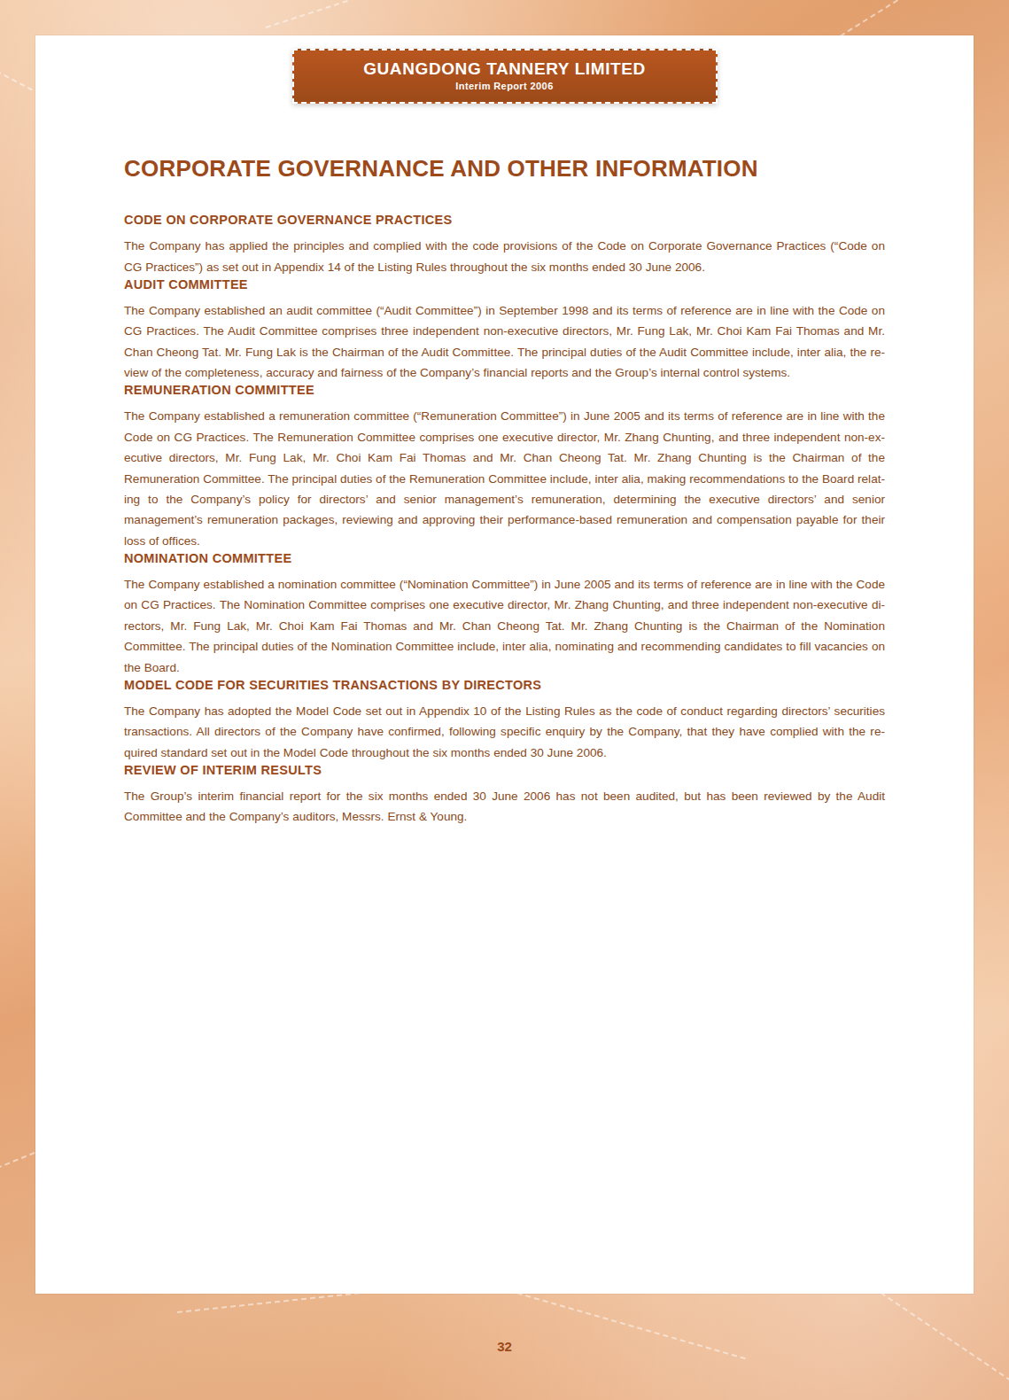GUANGDONG TANNERY LIMITED
Interim Report 2006
CORPORATE GOVERNANCE AND OTHER INFORMATION
Code on Corporate Governance Practices
The Company has applied the principles and complied with the code provisions of the Code on Corporate Governance Practices (“Code on CG Practices”) as set out in Appendix 14 of the Listing Rules throughout the six months ended 30 June 2006.
Audit Committee
The Company established an audit committee (“Audit Committee”) in September 1998 and its terms of reference are in line with the Code on CG Practices. The Audit Committee comprises three independent non-executive directors, Mr. Fung Lak, Mr. Choi Kam Fai Thomas and Mr. Chan Cheong Tat. Mr. Fung Lak is the Chairman of the Audit Committee. The principal duties of the Audit Committee include, inter alia, the review of the completeness, accuracy and fairness of the Company’s financial reports and the Group’s internal control systems.
Remuneration Committee
The Company established a remuneration committee (“Remuneration Committee”) in June 2005 and its terms of reference are in line with the Code on CG Practices. The Remuneration Committee comprises one executive director, Mr. Zhang Chunting, and three independent non-executive directors, Mr. Fung Lak, Mr. Choi Kam Fai Thomas and Mr. Chan Cheong Tat. Mr. Zhang Chunting is the Chairman of the Remuneration Committee. The principal duties of the Remuneration Committee include, inter alia, making recommendations to the Board relating to the Company’s policy for directors’ and senior management’s remuneration, determining the executive directors’ and senior management’s remuneration packages, reviewing and approving their performance-based remuneration and compensation payable for their loss of offices.
Nomination Committee
The Company established a nomination committee (“Nomination Committee”) in June 2005 and its terms of reference are in line with the Code on CG Practices. The Nomination Committee comprises one executive director, Mr. Zhang Chunting, and three independent non-executive directors, Mr. Fung Lak, Mr. Choi Kam Fai Thomas and Mr. Chan Cheong Tat. Mr. Zhang Chunting is the Chairman of the Nomination Committee. The principal duties of the Nomination Committee include, inter alia, nominating and recommending candidates to fill vacancies on the Board.
Model Code for Securities Transactions by Directors
The Company has adopted the Model Code set out in Appendix 10 of the Listing Rules as the code of conduct regarding directors’ securities transactions. All directors of the Company have confirmed, following specific enquiry by the Company, that they have complied with the required standard set out in the Model Code throughout the six months ended 30 June 2006.
Review of Interim Results
The Group’s interim financial report for the six months ended 30 June 2006 has not been audited, but has been reviewed by the Audit Committee and the Company’s auditors, Messrs. Ernst & Young.
32